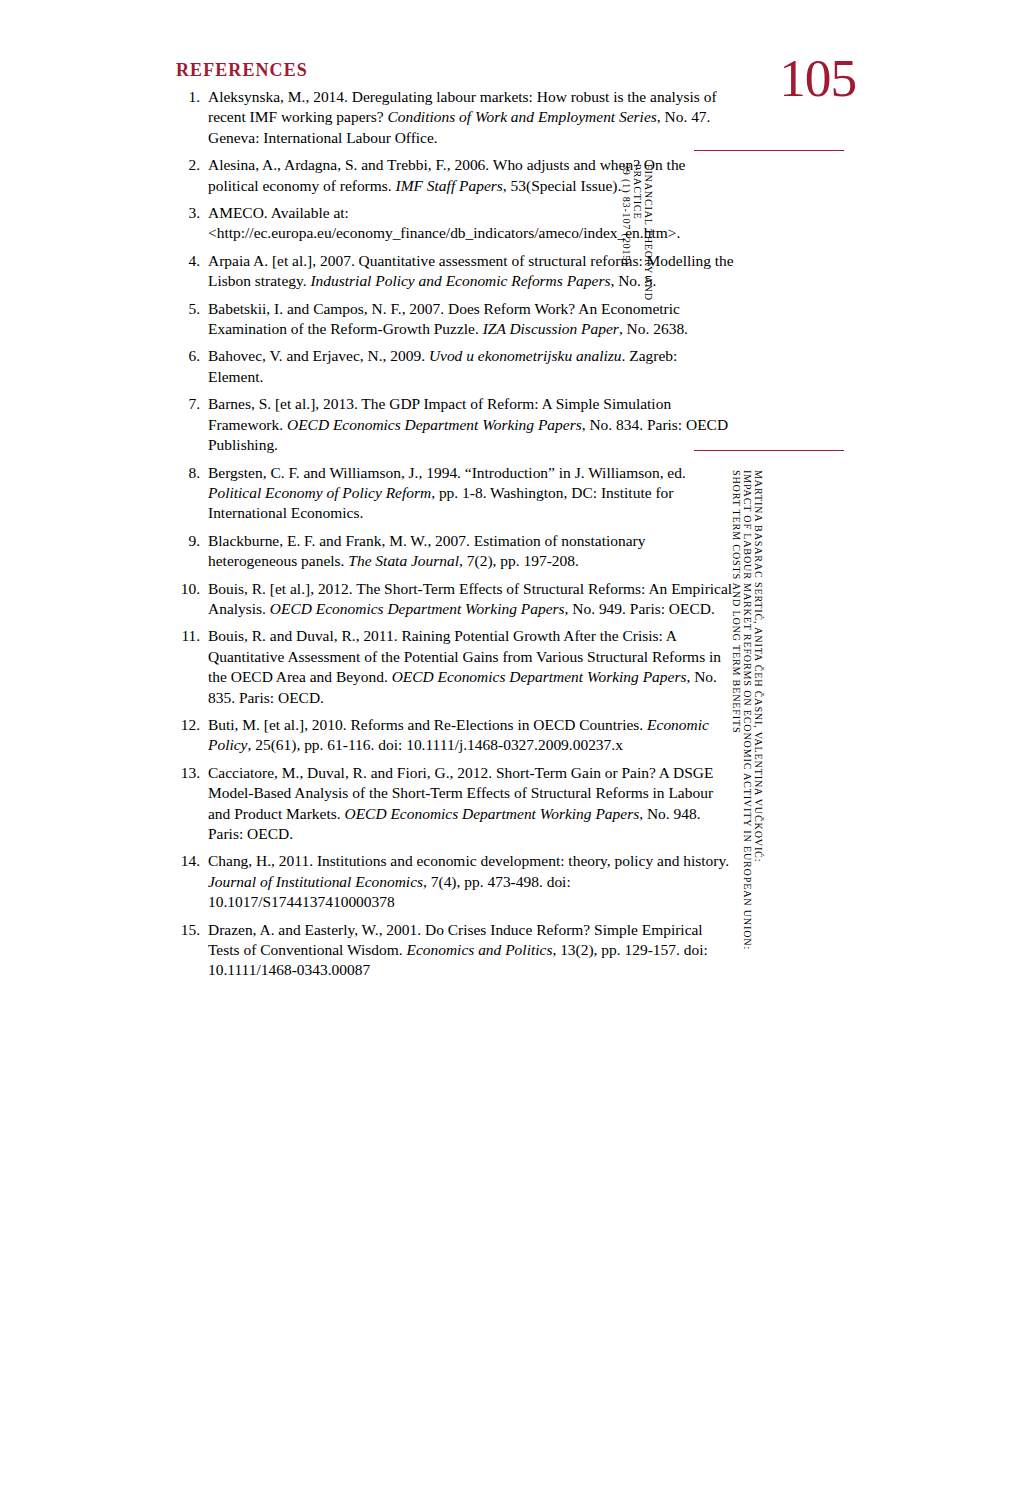105
FINANCIAL THEORY AND PRACTICE 39 (1) 83-107 (2015)
MARTINA BASARAC SERTIĆ, ANITA ČEH ČASNI, VALENTINA VUČKOVIĆ: IMPACT OF LABOUR MARKET REFORMS ON ECONOMIC ACTIVITY IN EUROPEAN UNION: SHORT TERM COSTS AND LONG TERM BENEFITS
References
Aleksynska, M., 2014. Deregulating labour markets: How robust is the analysis of recent IMF working papers? Conditions of Work and Employment Series, No. 47. Geneva: International Labour Office.
Alesina, A., Ardagna, S. and Trebbi, F., 2006. Who adjusts and when? On the political economy of reforms. IMF Staff Papers, 53(Special Issue).
AMECO. Available at: <http://ec.europa.eu/economy_finance/db_indicators/ameco/index_en.htm>.
Arpaia A. [et al.], 2007. Quantitative assessment of structural reforms: Modelling the Lisbon strategy. Industrial Policy and Economic Reforms Papers, No. 5.
Babetskii, I. and Campos, N. F., 2007. Does Reform Work? An Econometric Examination of the Reform-Growth Puzzle. IZA Discussion Paper, No. 2638.
Bahovec, V. and Erjavec, N., 2009. Uvod u ekonometrijsku analizu. Zagreb: Element.
Barnes, S. [et al.], 2013. The GDP Impact of Reform: A Simple Simulation Framework. OECD Economics Department Working Papers, No. 834. Paris: OECD Publishing.
Bergsten, C. F. and Williamson, J., 1994. “Introduction” in J. Williamson, ed. Political Economy of Policy Reform, pp. 1-8. Washington, DC: Institute for International Economics.
Blackburne, E. F. and Frank, M. W., 2007. Estimation of nonstationary heterogeneous panels. The Stata Journal, 7(2), pp. 197-208.
Bouis, R. [et al.], 2012. The Short-Term Effects of Structural Reforms: An Empirical Analysis. OECD Economics Department Working Papers, No. 949. Paris: OECD.
Bouis, R. and Duval, R., 2011. Raining Potential Growth After the Crisis: A Quantitative Assessment of the Potential Gains from Various Structural Reforms in the OECD Area and Beyond. OECD Economics Department Working Papers, No. 835. Paris: OECD.
Buti, M. [et al.], 2010. Reforms and Re-Elections in OECD Countries. Economic Policy, 25(61), pp. 61-116. doi: 10.1111/j.1468-0327.2009.00237.x
Cacciatore, M., Duval, R. and Fiori, G., 2012. Short-Term Gain or Pain? A DSGE Model-Based Analysis of the Short-Term Effects of Structural Reforms in Labour and Product Markets. OECD Economics Department Working Papers, No. 948. Paris: OECD.
Chang, H., 2011. Institutions and economic development: theory, policy and history. Journal of Institutional Economics, 7(4), pp. 473-498. doi: 10.1017/S1744137410000378
Drazen, A. and Easterly, W., 2001. Do Crises Induce Reform? Simple Empirical Tests of Conventional Wisdom. Economics and Politics, 13(2), pp. 129-157. doi: 10.1111/1468-0343.00087